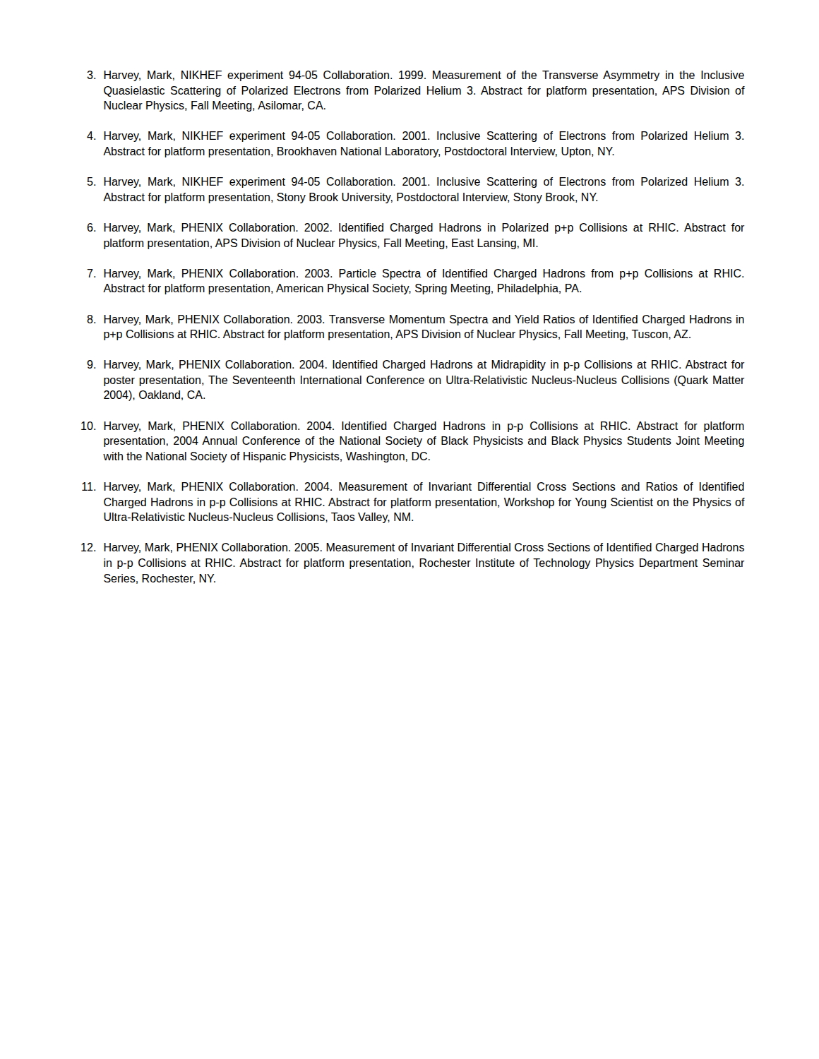Harvey, Mark, NIKHEF experiment 94-05 Collaboration. 1999. Measurement of the Transverse Asymmetry in the Inclusive Quasielastic Scattering of Polarized Electrons from Polarized Helium 3. Abstract for platform presentation, APS Division of Nuclear Physics, Fall Meeting, Asilomar, CA.
Harvey, Mark, NIKHEF experiment 94-05 Collaboration. 2001. Inclusive Scattering of Electrons from Polarized Helium 3. Abstract for platform presentation, Brookhaven National Laboratory, Postdoctoral Interview, Upton, NY.
Harvey, Mark, NIKHEF experiment 94-05 Collaboration. 2001. Inclusive Scattering of Electrons from Polarized Helium 3. Abstract for platform presentation, Stony Brook University, Postdoctoral Interview, Stony Brook, NY.
Harvey, Mark, PHENIX Collaboration. 2002. Identified Charged Hadrons in Polarized p+p Collisions at RHIC. Abstract for platform presentation, APS Division of Nuclear Physics, Fall Meeting, East Lansing, MI.
Harvey, Mark, PHENIX Collaboration. 2003. Particle Spectra of Identified Charged Hadrons from p+p Collisions at RHIC. Abstract for platform presentation, American Physical Society, Spring Meeting, Philadelphia, PA.
Harvey, Mark, PHENIX Collaboration. 2003. Transverse Momentum Spectra and Yield Ratios of Identified Charged Hadrons in p+p Collisions at RHIC. Abstract for platform presentation, APS Division of Nuclear Physics, Fall Meeting, Tuscon, AZ.
Harvey, Mark, PHENIX Collaboration. 2004. Identified Charged Hadrons at Midrapidity in p-p Collisions at RHIC. Abstract for poster presentation, The Seventeenth International Conference on Ultra-Relativistic Nucleus-Nucleus Collisions (Quark Matter 2004), Oakland, CA.
Harvey, Mark, PHENIX Collaboration. 2004. Identified Charged Hadrons in p-p Collisions at RHIC. Abstract for platform presentation, 2004 Annual Conference of the National Society of Black Physicists and Black Physics Students Joint Meeting with the National Society of Hispanic Physicists, Washington, DC.
Harvey, Mark, PHENIX Collaboration. 2004. Measurement of Invariant Differential Cross Sections and Ratios of Identified Charged Hadrons in p-p Collisions at RHIC. Abstract for platform presentation, Workshop for Young Scientist on the Physics of Ultra-Relativistic Nucleus-Nucleus Collisions, Taos Valley, NM.
Harvey, Mark, PHENIX Collaboration. 2005. Measurement of Invariant Differential Cross Sections of Identified Charged Hadrons in p-p Collisions at RHIC. Abstract for platform presentation, Rochester Institute of Technology Physics Department Seminar Series, Rochester, NY.